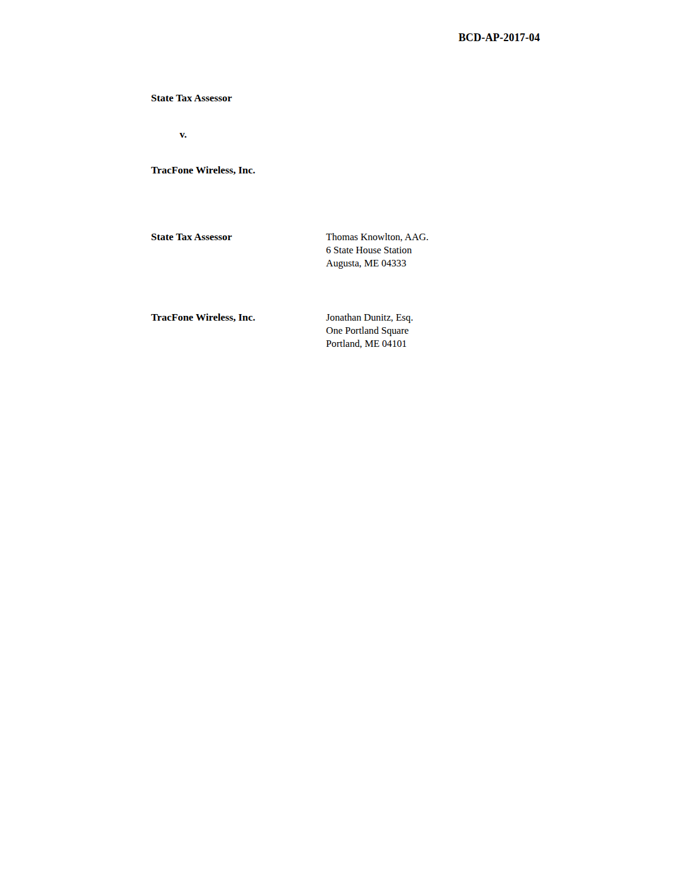BCD-AP-2017-04
State Tax Assessor
v.
TracFone Wireless, Inc.
| State Tax Assessor | Thomas Knowlton, AAG. 6 State House Station Augusta, ME 04333 |
| TracFone Wireless, Inc. | Jonathan Dunitz, Esq. One Portland Square Portland, ME 04101 |